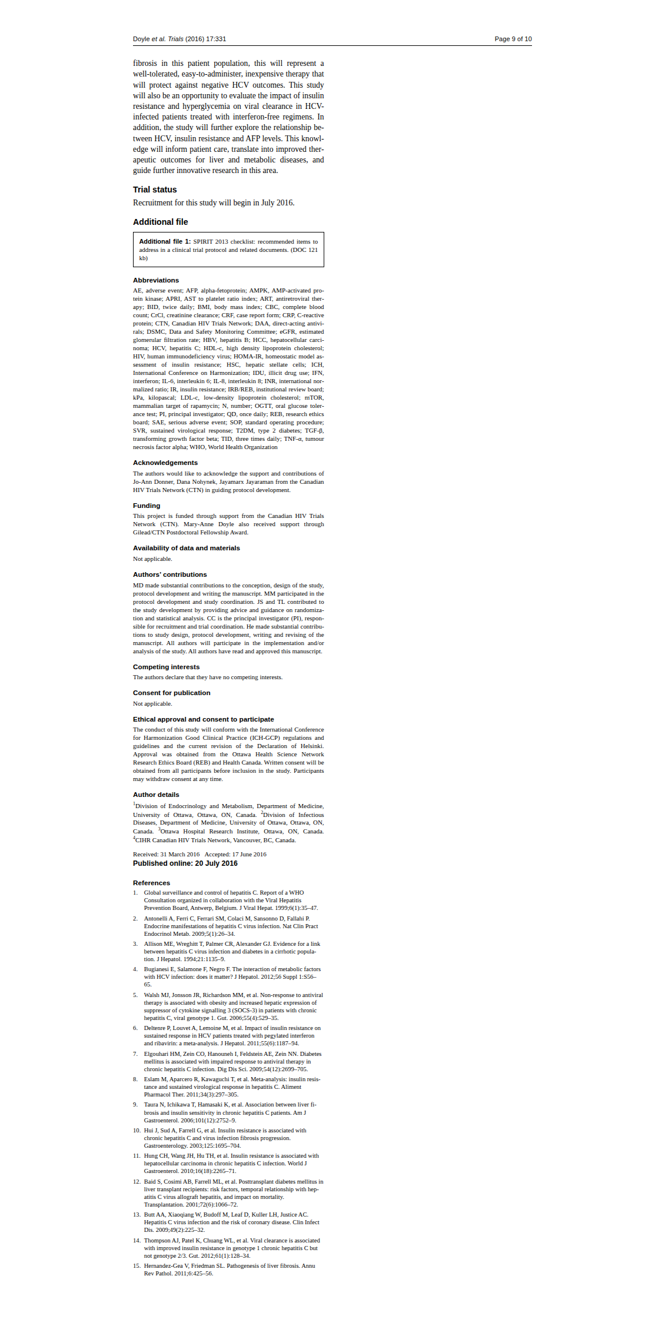Doyle et al. Trials (2016) 17:331
Page 9 of 10
fibrosis in this patient population, this will represent a well-tolerated, easy-to-administer, inexpensive therapy that will protect against negative HCV outcomes. This study will also be an opportunity to evaluate the impact of insulin resistance and hyperglycemia on viral clearance in HCV-infected patients treated with interferon-free regimens. In addition, the study will further explore the relationship between HCV, insulin resistance and AFP levels. This knowledge will inform patient care, translate into improved therapeutic outcomes for liver and metabolic diseases, and guide further innovative research in this area.
Trial status
Recruitment for this study will begin in July 2016.
Additional file
Additional file 1: SPIRIT 2013 checklist: recommended items to address in a clinical trial protocol and related documents. (DOC 121 kb)
Abbreviations
AE, adverse event; AFP, alpha-fetoprotein; AMPK, AMP-activated protein kinase; APRI, AST to platelet ratio index; ART, antiretroviral therapy; BID, twice daily; BMI, body mass index; CBC, complete blood count; CrCl, creatinine clearance; CRF, case report form; CRP, C-reactive protein; CTN, Canadian HIV Trials Network; DAA, direct-acting antivirals; DSMC, Data and Safety Monitoring Committee; eGFR, estimated glomerular filtration rate; HBV, hepatitis B; HCC, hepatocellular carcinoma; HCV, hepatitis C; HDL-c, high density lipoprotein cholesterol; HIV, human immunodeficiency virus; HOMA-IR, homeostatic model assessment of insulin resistance; HSC, hepatic stellate cells; ICH, International Conference on Harmonization; IDU, illicit drug use; IFN, interferon; IL-6, interleukin 6; IL-8, interleukin 8; INR, international normalized ratio; IR, insulin resistance; IRB/REB, institutional review board; kPa, kilopascal; LDL-c, low-density lipoprotein cholesterol; mTOR, mammalian target of rapamycin; N, number; OGTT, oral glucose tolerance test; PI, principal investigator; QD, once daily; REB, research ethics board; SAE, serious adverse event; SOP, standard operating procedure; SVR, sustained virological response; T2DM, type 2 diabetes; TGF-β, transforming growth factor beta; TID, three times daily; TNF-α, tumour necrosis factor alpha; WHO, World Health Organization
Acknowledgements
The authors would like to acknowledge the support and contributions of Jo-Ann Donner, Dana Nohynek, Jayamarx Jayaraman from the Canadian HIV Trials Network (CTN) in guiding protocol development.
Funding
This project is funded through support from the Canadian HIV Trials Network (CTN). Mary-Anne Doyle also received support through Gilead/CTN Postdoctoral Fellowship Award.
Availability of data and materials
Not applicable.
Authors’ contributions
MD made substantial contributions to the conception, design of the study, protocol development and writing the manuscript. MM participated in the protocol development and study coordination. JS and TL contributed to the study development by providing advice and guidance on randomization and statistical analysis. CC is the principal investigator (PI), responsible for recruitment and trial coordination. He made substantial contributions to study design, protocol development, writing and revising of the manuscript. All authors will participate in the implementation and/or analysis of the study. All authors have read and approved this manuscript.
Competing interests
The authors declare that they have no competing interests.
Consent for publication
Not applicable.
Ethical approval and consent to participate
The conduct of this study will conform with the International Conference for Harmonization Good Clinical Practice (ICH-GCP) regulations and guidelines and the current revision of the Declaration of Helsinki. Approval was obtained from the Ottawa Health Science Network Research Ethics Board (REB) and Health Canada. Written consent will be obtained from all participants before inclusion in the study. Participants may withdraw consent at any time.
Author details
1 Division of Endocrinology and Metabolism, Department of Medicine, University of Ottawa, Ottawa, ON, Canada. 2 Division of Infectious Diseases, Department of Medicine, University of Ottawa, Ottawa, ON, Canada. 3 Ottawa Hospital Research Institute, Ottawa, ON, Canada. 4 CIHR Canadian HIV Trials Network, Vancouver, BC, Canada.
Received: 31 March 2016 Accepted: 17 June 2016
Published online: 20 July 2016
References
Global surveillance and control of hepatitis C. Report of a WHO Consultation organized in collaboration with the Viral Hepatitis Prevention Board, Antwerp, Belgium. J Viral Hepat. 1999;6(1):35–47.
Antonelli A, Ferri C, Ferrari SM, Colaci M, Sansonno D, Fallahi P. Endocrine manifestations of hepatitis C virus infection. Nat Clin Pract Endocrinol Metab. 2009;5(1):26–34.
Allison ME, Wreghitt T, Palmer CR, Alexander GJ. Evidence for a link between hepatitis C virus infection and diabetes in a cirrhotic population. J Hepatol. 1994;21:1135–9.
Bugianesi E, Salamone F, Negro F. The interaction of metabolic factors with HCV infection: does it matter? J Hepatol. 2012;56 Suppl 1:S56–65.
Walsh MJ, Jonsson JR, Richardson MM, et al. Non-response to antiviral therapy is associated with obesity and increased hepatic expression of suppressor of cytokine signalling 3 (SOCS-3) in patients with chronic hepatitis C, viral genotype 1. Gut. 2006;55(4):529–35.
Deltenre P, Louvet A, Lemoine M, et al. Impact of insulin resistance on sustained response in HCV patients treated with pegylated interferon and ribavirin: a meta-analysis. J Hepatol. 2011;55(6):1187–94.
Elgouhari HM, Zein CO, Hanouneh I, Feldstein AE, Zein NN. Diabetes mellitus is associated with impaired response to antiviral therapy in chronic hepatitis C infection. Dig Dis Sci. 2009;54(12):2699–705.
Eslam M, Aparcero R, Kawaguchi T, et al. Meta-analysis: insulin resistance and sustained virological response in hepatitis C. Aliment Pharmacol Ther. 2011;34(3):297–305.
Taura N, Ichikawa T, Hamasaki K, et al. Association between liver fibrosis and insulin sensitivity in chronic hepatitis C patients. Am J Gastroenterol. 2006;101(12):2752–9.
Hui J, Sud A, Farrell G, et al. Insulin resistance is associated with chronic hepatitis C and virus infection fibrosis progression. Gastroenterology. 2003;125:1695–704.
Hung CH, Wang JH, Hu TH, et al. Insulin resistance is associated with hepatocellular carcinoma in chronic hepatitis C infection. World J Gastroenterol. 2010;16(18):2265–71.
Baid S, Cosimi AB, Farrell ML, et al. Posttransplant diabetes mellitus in liver transplant recipients: risk factors, temporal relationship with hepatitis C virus allograft hepatitis, and impact on mortality. Transplantation. 2001;72(6):1066–72.
Butt AA, Xiaoqiang W, Budoff M, Leaf D, Kuller LH, Justice AC. Hepatitis C virus infection and the risk of coronary disease. Clin Infect Dis. 2009;49(2):225–32.
Thompson AJ, Patel K, Chuang WL, et al. Viral clearance is associated with improved insulin resistance in genotype 1 chronic hepatitis C but not genotype 2/3. Gut. 2012;61(1):128–34.
Hernandez-Gea V, Friedman SL. Pathogenesis of liver fibrosis. Annu Rev Pathol. 2011;6:425–56.